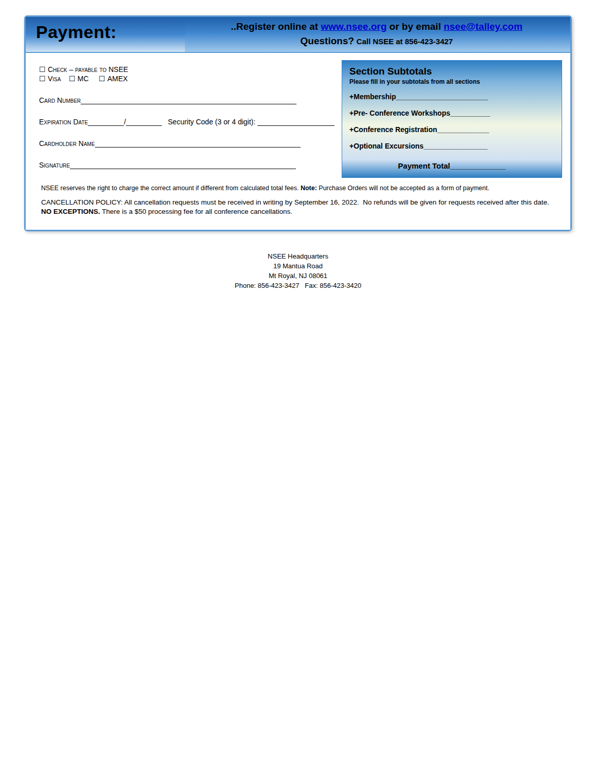Payment:
..Register online at www.nsee.org or by email nsee@talley.com
Questions? Call NSEE at 856-423-3427
☐ Check – payable to NSEE
☐ Visa ☐ MC ☐ AMEX
Card Number
Expiration Date / Security Code (3 or 4 digit):
Cardholder Name
Signature
Section Subtotals
Please fill in your subtotals from all sections
+Membership_______________________
+Pre- Conference Workshops__________
+Conference Registration_____________
+Optional Excursions________________
Payment Total_____________
NSEE reserves the right to charge the correct amount if different from calculated total fees. Note: Purchase Orders will not be accepted as a form of payment.
CANCELLATION POLICY: All cancellation requests must be received in writing by September 16, 2022. No refunds will be given for requests received after this date. NO EXCEPTIONS. There is a $50 processing fee for all conference cancellations.
NSEE Headquarters
19 Mantua Road
Mt Royal, NJ 08061
Phone: 856-423-3427 Fax: 856-423-3420